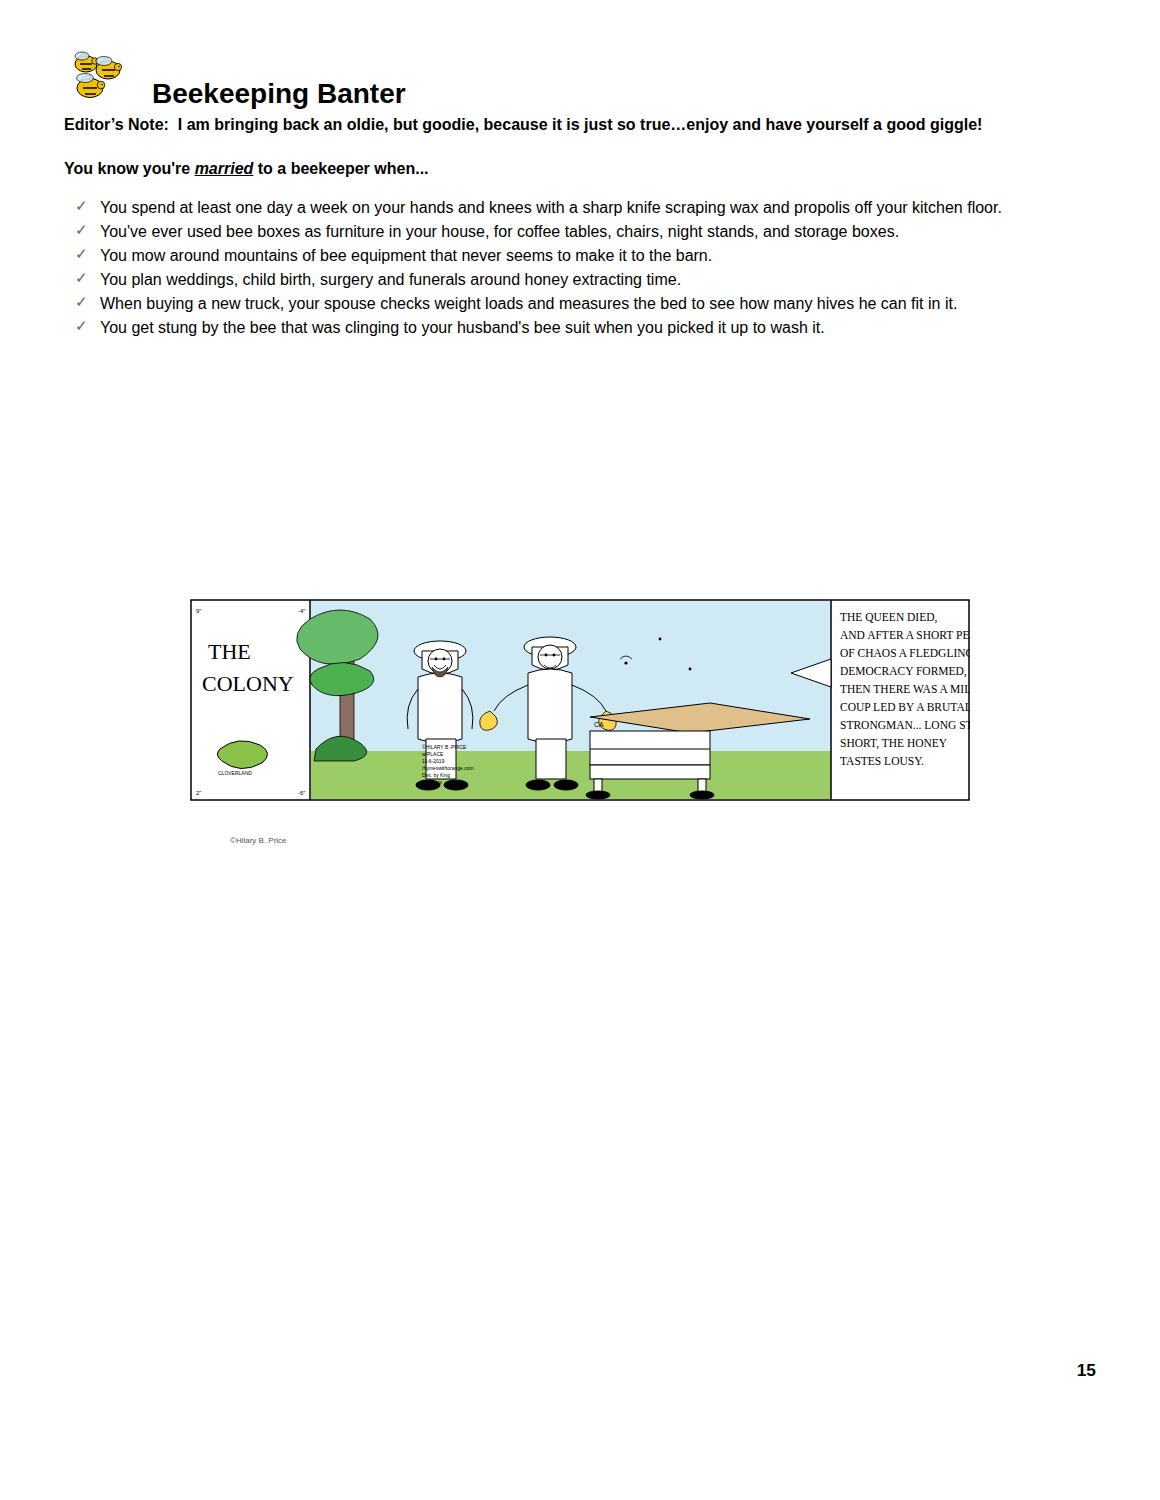Beekeeping Banter
Editor’s Note: I am bringing back an oldie, but goodie, because it is just so true…enjoy and have yourself a good giggle!
You know you're married to a beekeeper when...
You spend at least one day a week on your hands and knees with a sharp knife scraping wax and propolis off your kitchen floor.
You've ever used bee boxes as furniture in your house, for coffee tables, chairs, night stands, and storage boxes.
You mow around mountains of bee equipment that never seems to make it to the barn.
You plan weddings, child birth, surgery and funerals around honey extracting time.
When buying a new truck, your spouse checks weight loads and measures the bed to see how many hives he can fit in it.
You get stung by the bee that was clinging to your husband's bee suit when you picked it up to wash it.
THE COLONY CLOVERLAND 9" -4" 2" -6" CA © ©HILARY B. PRICE w/PLACE 11-6-2019 rhymeswithorange.com Dist. by King Features THE QUEEN DIED, AND AFTER A SHORT PERIOD OF CHAOS A FLEDGLING DEMOCRACY FORMED, BUT THEN THERE WAS A MILITARY COUP LED BY A BRUTAL STRONGMAN... LONG STORY SHORT, THE HONEY TASTES LOUSY.
©Hilary B. Price
15